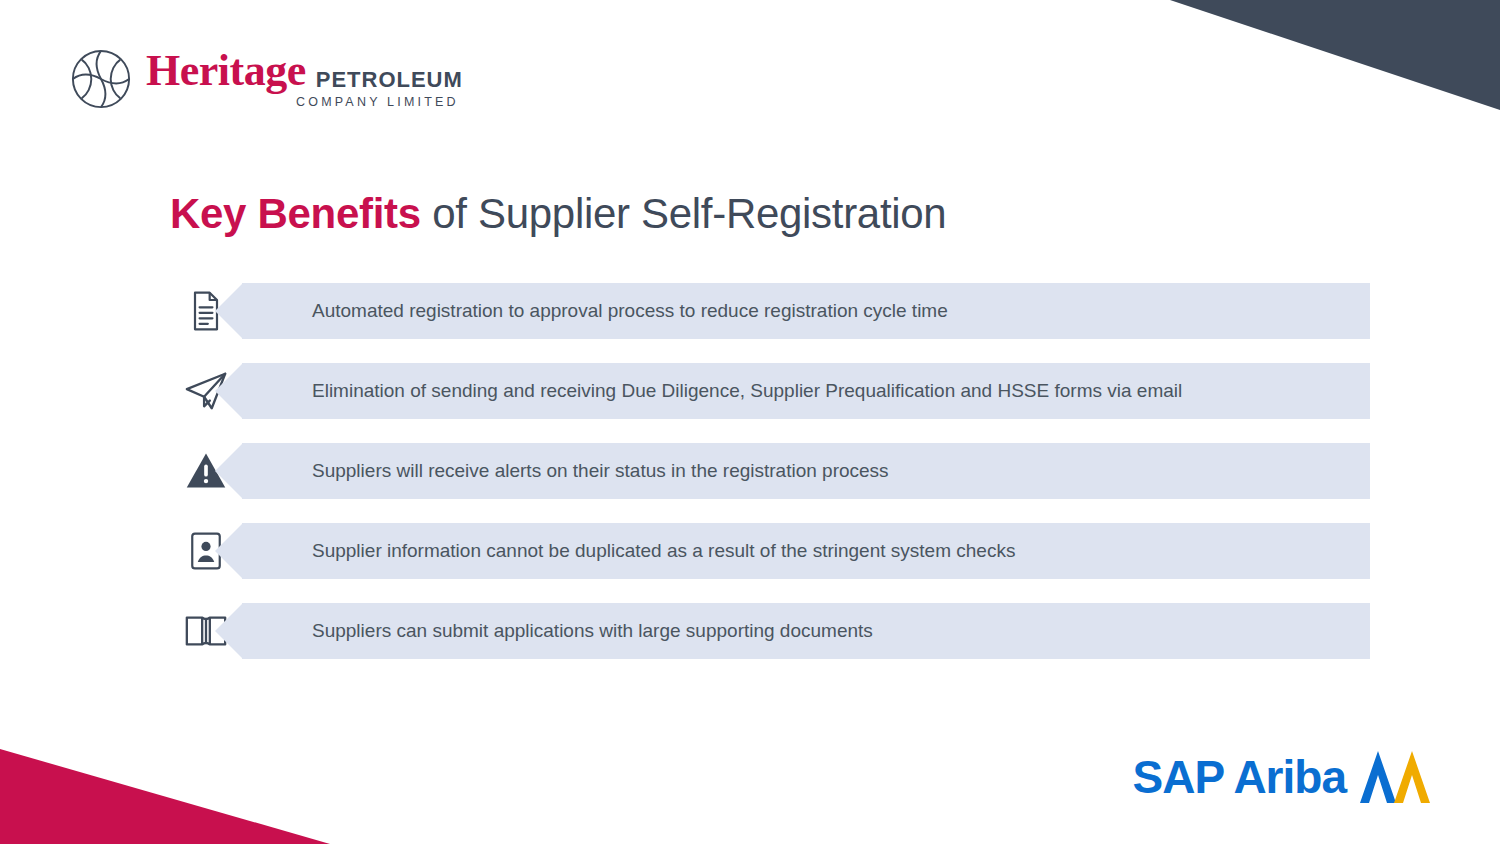Heritage PETROLEUM
COMPANY LIMITED
Key Benefits of Supplier Self-Registration
Automated registration to approval process to reduce registration cycle time
Elimination of sending and receiving Due Diligence, Supplier Prequalification and HSSE forms via email
Suppliers will receive alerts on their status in the registration process
Supplier information cannot be duplicated as a result of the stringent system checks
Suppliers can submit applications with large supporting documents
SAP Ariba